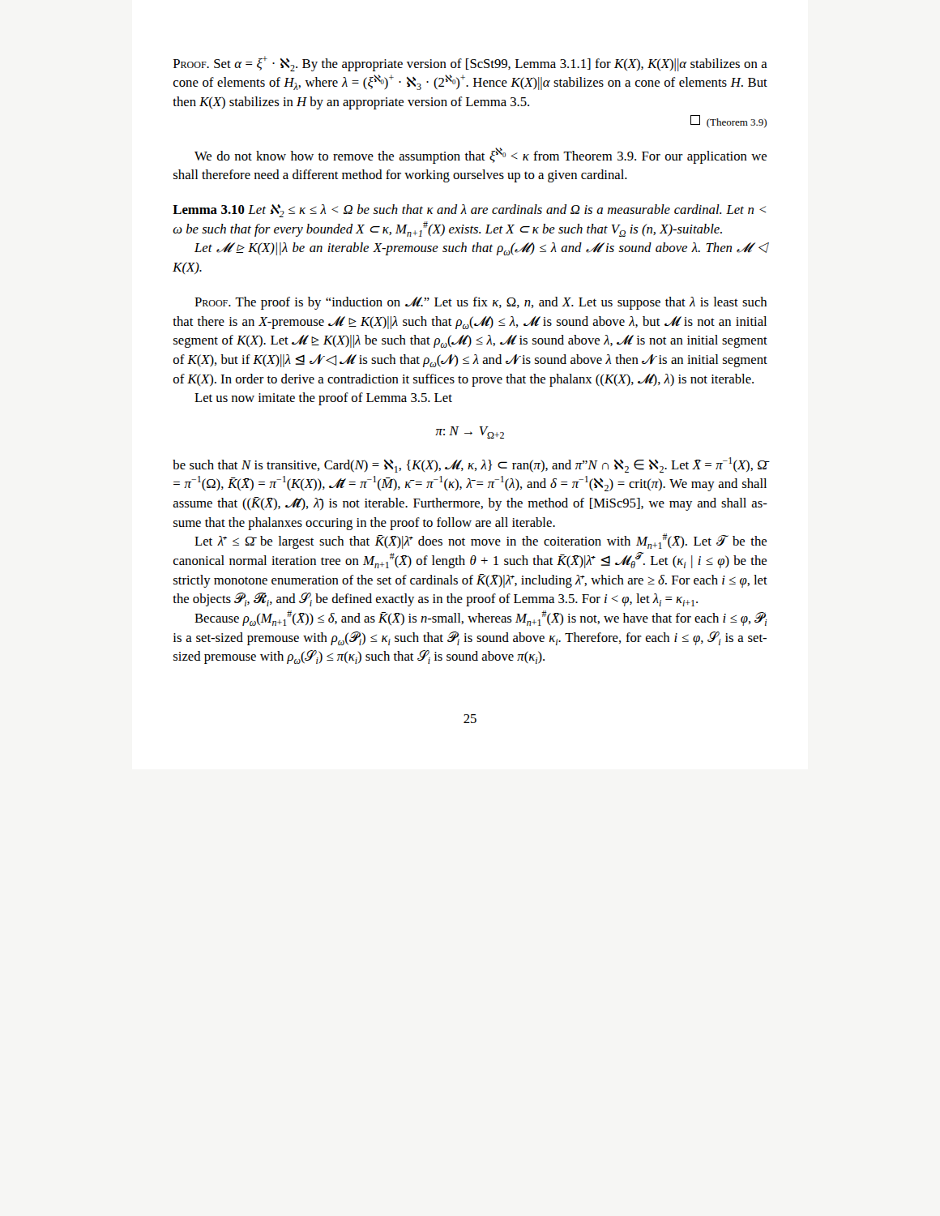Proof. Set α = ξ+ · ℵ2. By the appropriate version of [ScSt99, Lemma 3.1.1] for K(X), K(X)||α stabilizes on a cone of elements of Hλ, where λ = (ξℵ0)+ · ℵ3 · (2ℵ0)+. Hence K(X)||α stabilizes on a cone of elements H. But then K(X) stabilizes in H by an appropriate version of Lemma 3.5.
(Theorem 3.9)
We do not know how to remove the assumption that ξℵ0 < κ from Theorem 3.9. For our application we shall therefore need a different method for working ourselves up to a given cardinal.
Lemma 3.10 Let ℵ2 ≤ κ ≤ λ < Ω be such that κ and λ are cardinals and Ω is a measurable cardinal. Let n < ω be such that for every bounded X ⊂ κ, Mn+1#(X) exists. Let X ⊂ κ be such that VΩ is (n, X)-suitable.
Let 𝓜 ⊵ K(X)||λ be an iterable X-premouse such that ρω(𝓜) ≤ λ and 𝓜 is sound above λ. Then 𝓜 ◁ K(X).
Proof. The proof is by “induction on 𝓜.” Let us fix κ, Ω, n, and X. Let us suppose that λ is least such that there is an X-premouse 𝓜 ⊵ K(X)||λ such that ρω(𝓜) ≤ λ, 𝓜 is sound above λ, but 𝓜 is not an initial segment of K(X). Let 𝓜 ⊵ K(X)||λ be such that ρω(𝓜) ≤ λ, 𝓜 is sound above λ, 𝓜 is not an initial segment of K(X), but if K(X)||λ ⊴ 𝓝 ◁ 𝓜 is such that ρω(𝓝) ≤ λ and 𝓝 is sound above λ then 𝓝 is an initial segment of K(X). In order to derive a contradiction it suffices to prove that the phalanx ((K(X), 𝓜), λ) is not iterable.
Let us now imitate the proof of Lemma 3.5. Let
π: N → VΩ+2
be such that N is transitive, Card(N) = ℵ1, {K(X), 𝓜, κ, λ} ⊂ ran(π), and π”N ∩ ℵ2 ∈ ℵ2. Let X̄ = π−1(X), Ω̄ = π−1(Ω), K̄(X̄) = π−1(K(X)), 𝓜̄ = π−1(M̄), κ̄ = π−1(κ), λ̄ = π−1(λ), and δ = π−1(ℵ2) = crit(π). We may and shall assume that ((K̄(X̄), 𝓜̄), λ̄) is not iterable. Furthermore, by the method of [MiSc95], we may and shall assume that the phalanxes occuring in the proof to follow are all iterable.
Let λ̄′ ≤ Ω̄ be largest such that K̄(X̄)|λ̄′ does not move in the coiteration with Mn+1#(X̄). Let 𝒯 be the canonical normal iteration tree on Mn+1#(X̄) of length θ + 1 such that K̄(X̄)|λ̄′ ⊴ 𝓜θ𝒯. Let (κi | i ≤ φ) be the strictly monotone enumeration of the set of cardinals of K̄(X̄)|λ̄′, including λ̄′, which are ≥ δ. For each i ≤ φ, let the objects 𝒫i, 𝓡i, and 𝒮i be defined exactly as in the proof of Lemma 3.5. For i < φ, let λi = κi+1.
Because ρω(Mn+1#(X̄)) ≤ δ, and as K̄(X̄) is n-small, whereas Mn+1#(X̄) is not, we have that for each i ≤ φ, 𝒫i is a set-sized premouse with ρω(𝒫i) ≤ κi such that 𝒫i is sound above κi. Therefore, for each i ≤ φ, 𝒮i is a set-sized premouse with ρω(𝒮i) ≤ π(κi) such that 𝒮i is sound above π(κi).
25